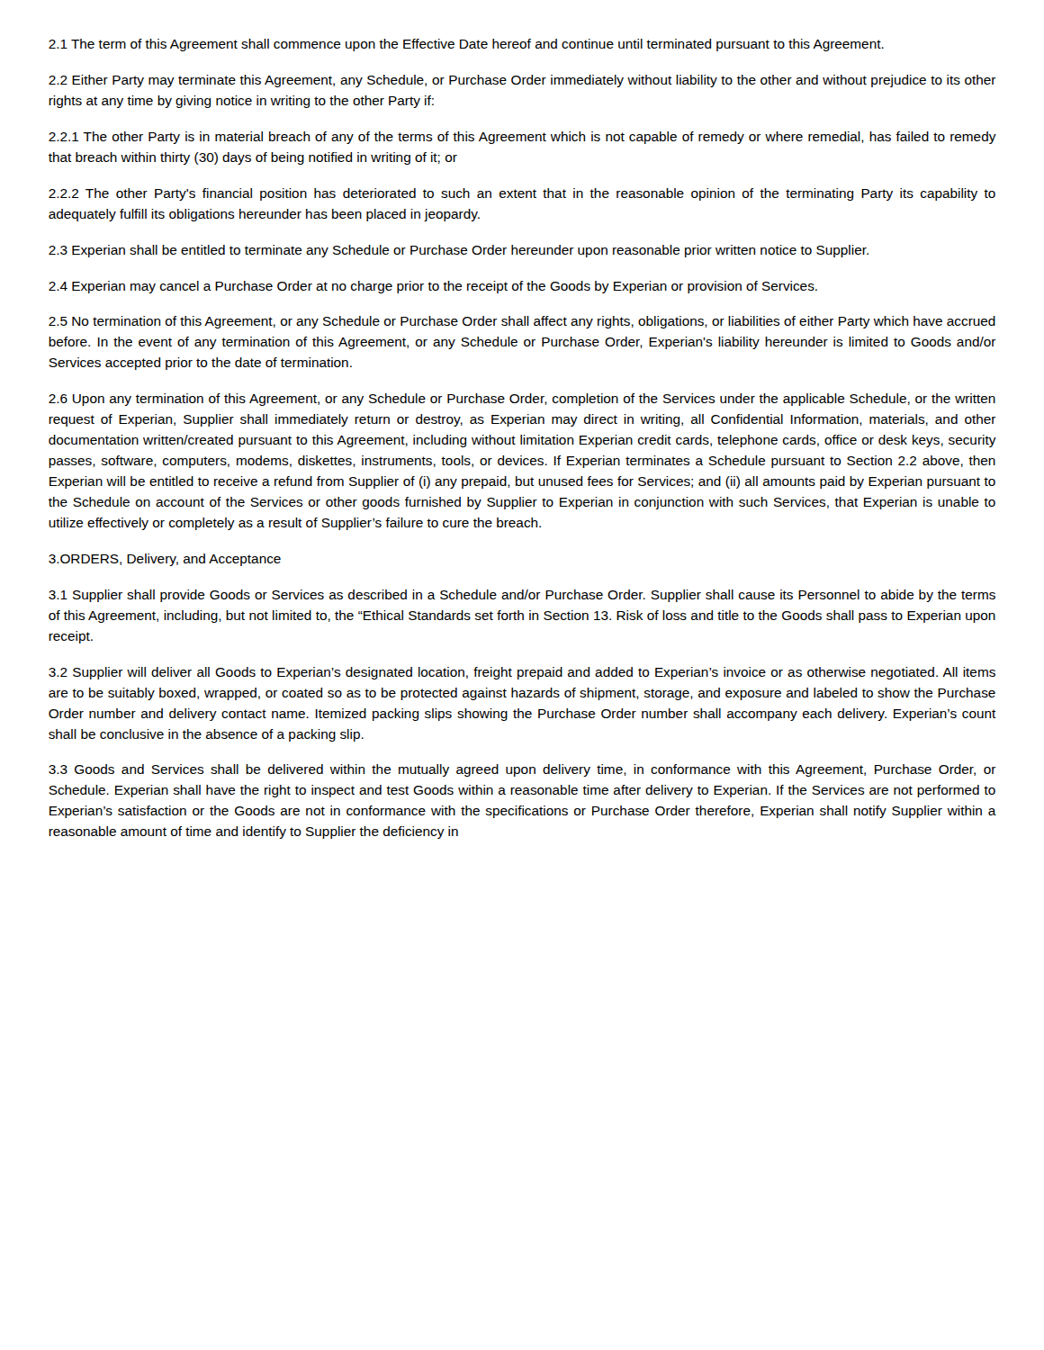2.1 The term of this Agreement shall commence upon the Effective Date hereof and continue until terminated pursuant to this Agreement.
2.2 Either Party may terminate this Agreement, any Schedule, or Purchase Order immediately without liability to the other and without prejudice to its other rights at any time by giving notice in writing to the other Party if:
2.2.1 The other Party is in material breach of any of the terms of this Agreement which is not capable of remedy or where remedial, has failed to remedy that breach within thirty (30) days of being notified in writing of it; or
2.2.2 The other Party's financial position has deteriorated to such an extent that in the reasonable opinion of the terminating Party its capability to adequately fulfill its obligations hereunder has been placed in jeopardy.
2.3 Experian shall be entitled to terminate any Schedule or Purchase Order hereunder upon reasonable prior written notice to Supplier.
2.4 Experian may cancel a Purchase Order at no charge prior to the receipt of the Goods by Experian or provision of Services.
2.5 No termination of this Agreement, or any Schedule or Purchase Order shall affect any rights, obligations, or liabilities of either Party which have accrued before. In the event of any termination of this Agreement, or any Schedule or Purchase Order, Experian's liability hereunder is limited to Goods and/or Services accepted prior to the date of termination.
2.6 Upon any termination of this Agreement, or any Schedule or Purchase Order, completion of the Services under the applicable Schedule, or the written request of Experian, Supplier shall immediately return or destroy, as Experian may direct in writing, all Confidential Information, materials, and other documentation written/created pursuant to this Agreement, including without limitation Experian credit cards, telephone cards, office or desk keys, security passes, software, computers, modems, diskettes, instruments, tools, or devices. If Experian terminates a Schedule pursuant to Section 2.2 above, then Experian will be entitled to receive a refund from Supplier of (i) any prepaid, but unused fees for Services; and (ii) all amounts paid by Experian pursuant to the Schedule on account of the Services or other goods furnished by Supplier to Experian in conjunction with such Services, that Experian is unable to utilize effectively or completely as a result of Supplier’s failure to cure the breach.
3.ORDERS, Delivery, and Acceptance
3.1 Supplier shall provide Goods or Services as described in a Schedule and/or Purchase Order. Supplier shall cause its Personnel to abide by the terms of this Agreement, including, but not limited to, the “Ethical Standards set forth in Section 13. Risk of loss and title to the Goods shall pass to Experian upon receipt.
3.2 Supplier will deliver all Goods to Experian’s designated location, freight prepaid and added to Experian’s invoice or as otherwise negotiated. All items are to be suitably boxed, wrapped, or coated so as to be protected against hazards of shipment, storage, and exposure and labeled to show the Purchase Order number and delivery contact name. Itemized packing slips showing the Purchase Order number shall accompany each delivery. Experian’s count shall be conclusive in the absence of a packing slip.
3.3 Goods and Services shall be delivered within the mutually agreed upon delivery time, in conformance with this Agreement, Purchase Order, or Schedule. Experian shall have the right to inspect and test Goods within a reasonable time after delivery to Experian. If the Services are not performed to Experian’s satisfaction or the Goods are not in conformance with the specifications or Purchase Order therefore, Experian shall notify Supplier within a reasonable amount of time and identify to Supplier the deficiency in